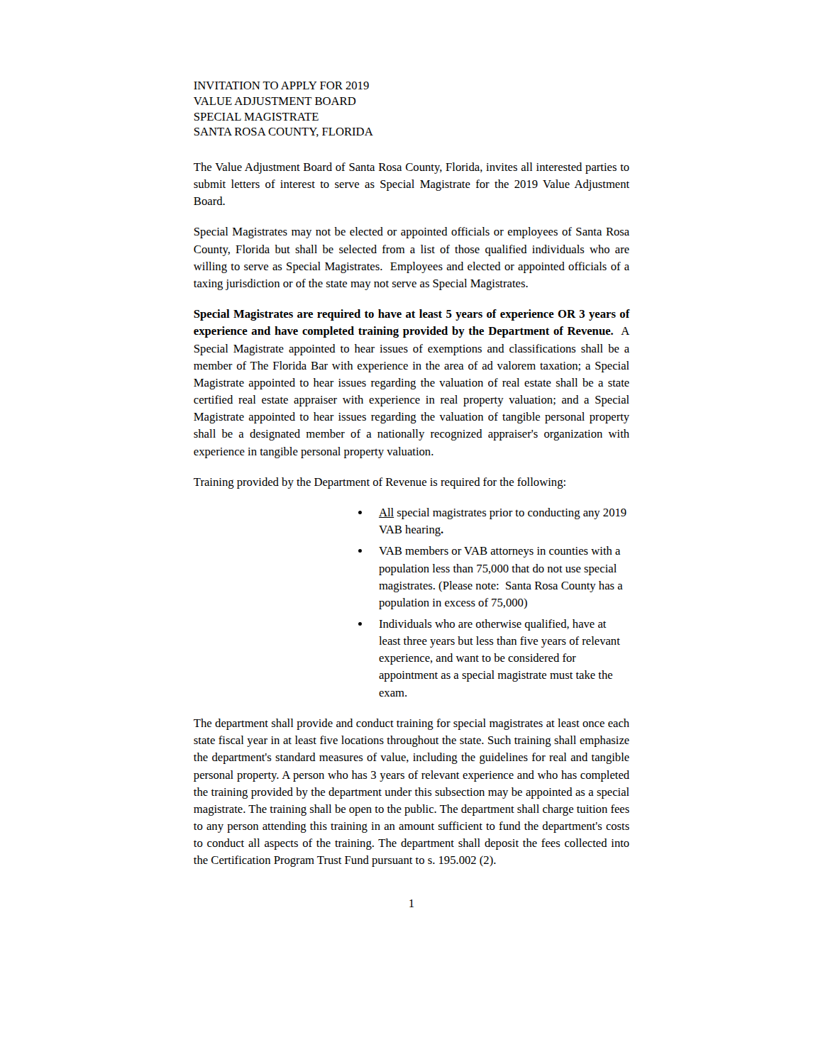INVITATION TO APPLY FOR 2019
VALUE ADJUSTMENT BOARD
SPECIAL MAGISTRATE
SANTA ROSA COUNTY, FLORIDA
The Value Adjustment Board of Santa Rosa County, Florida, invites all interested parties to submit letters of interest to serve as Special Magistrate for the 2019 Value Adjustment Board.
Special Magistrates may not be elected or appointed officials or employees of Santa Rosa County, Florida but shall be selected from a list of those qualified individuals who are willing to serve as Special Magistrates. Employees and elected or appointed officials of a taxing jurisdiction or of the state may not serve as Special Magistrates.
Special Magistrates are required to have at least 5 years of experience OR 3 years of experience and have completed training provided by the Department of Revenue. A Special Magistrate appointed to hear issues of exemptions and classifications shall be a member of The Florida Bar with experience in the area of ad valorem taxation; a Special Magistrate appointed to hear issues regarding the valuation of real estate shall be a state certified real estate appraiser with experience in real property valuation; and a Special Magistrate appointed to hear issues regarding the valuation of tangible personal property shall be a designated member of a nationally recognized appraiser's organization with experience in tangible personal property valuation.
Training provided by the Department of Revenue is required for the following:
All special magistrates prior to conducting any 2019 VAB hearing.
VAB members or VAB attorneys in counties with a population less than 75,000 that do not use special magistrates. (Please note: Santa Rosa County has a population in excess of 75,000)
Individuals who are otherwise qualified, have at least three years but less than five years of relevant experience, and want to be considered for appointment as a special magistrate must take the exam.
The department shall provide and conduct training for special magistrates at least once each state fiscal year in at least five locations throughout the state. Such training shall emphasize the department's standard measures of value, including the guidelines for real and tangible personal property. A person who has 3 years of relevant experience and who has completed the training provided by the department under this subsection may be appointed as a special magistrate. The training shall be open to the public. The department shall charge tuition fees to any person attending this training in an amount sufficient to fund the department's costs to conduct all aspects of the training. The department shall deposit the fees collected into the Certification Program Trust Fund pursuant to s. 195.002 (2).
1